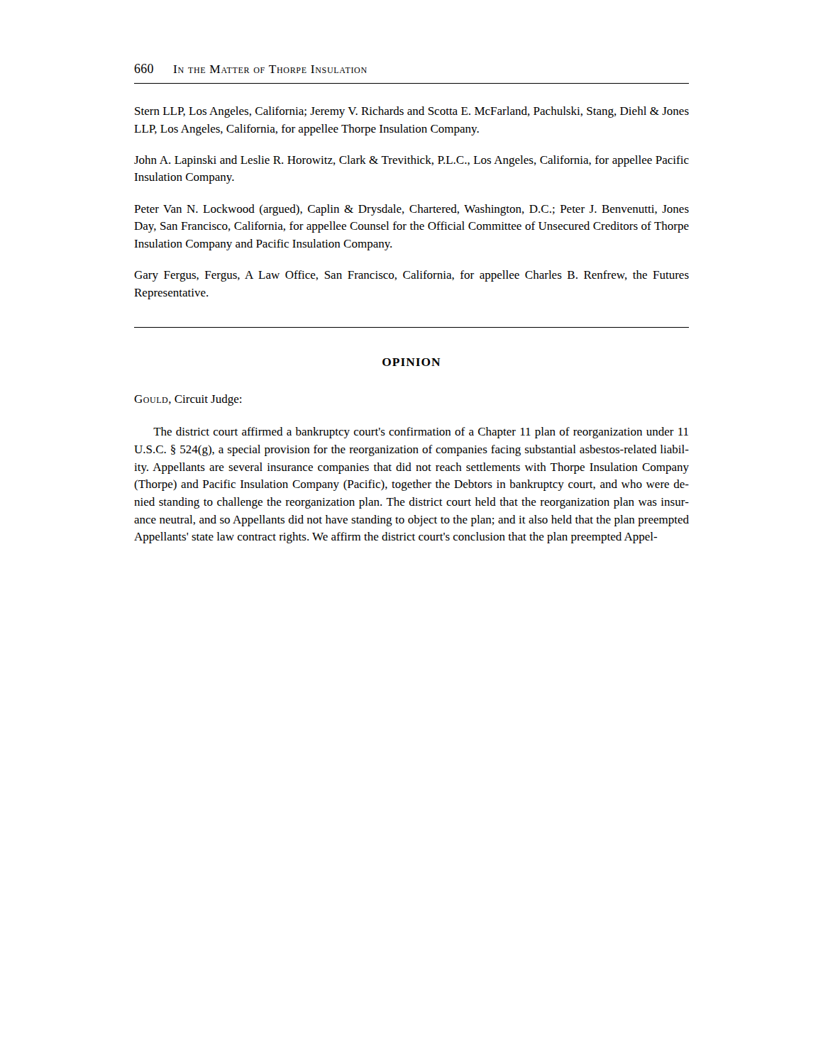660 In the Matter of Thorpe Insulation
Stern LLP, Los Angeles, California; Jeremy V. Richards and Scotta E. McFarland, Pachulski, Stang, Diehl & Jones LLP, Los Angeles, California, for appellee Thorpe Insulation Company.
John A. Lapinski and Leslie R. Horowitz, Clark & Trevithick, P.L.C., Los Angeles, California, for appellee Pacific Insulation Company.
Peter Van N. Lockwood (argued), Caplin & Drysdale, Chartered, Washington, D.C.; Peter J. Benvenutti, Jones Day, San Francisco, California, for appellee Counsel for the Official Committee of Unsecured Creditors of Thorpe Insulation Company and Pacific Insulation Company.
Gary Fergus, Fergus, A Law Office, San Francisco, California, for appellee Charles B. Renfrew, the Futures Representative.
OPINION
Gould, Circuit Judge:
The district court affirmed a bankruptcy court's confirmation of a Chapter 11 plan of reorganization under 11 U.S.C. § 524(g), a special provision for the reorganization of companies facing substantial asbestos-related liability. Appellants are several insurance companies that did not reach settlements with Thorpe Insulation Company (Thorpe) and Pacific Insulation Company (Pacific), together the Debtors in bankruptcy court, and who were denied standing to challenge the reorganization plan. The district court held that the reorganization plan was insurance neutral, and so Appellants did not have standing to object to the plan; and it also held that the plan preempted Appellants' state law contract rights. We affirm the district court's conclusion that the plan preempted Appel-